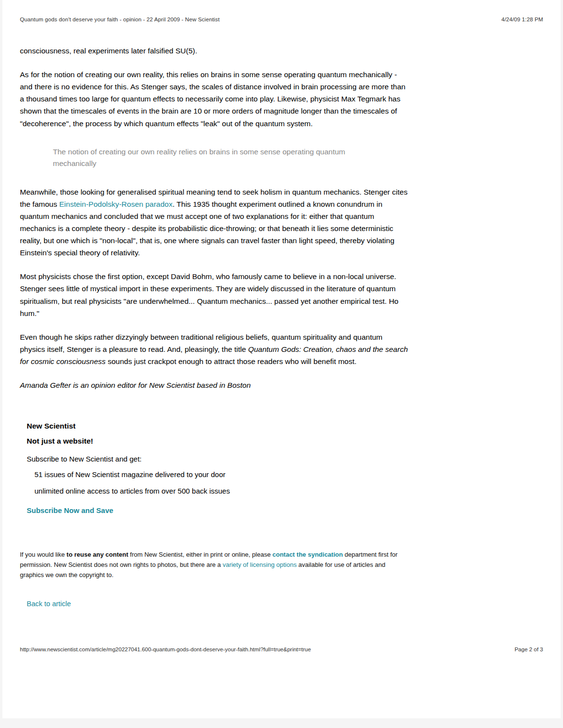Quantum gods don't deserve your faith - opinion - 22 April 2009 - New Scientist
4/24/09 1:28 PM
consciousness, real experiments later falsified SU(5).
As for the notion of creating our own reality, this relies on brains in some sense operating quantum mechanically - and there is no evidence for this. As Stenger says, the scales of distance involved in brain processing are more than a thousand times too large for quantum effects to necessarily come into play. Likewise, physicist Max Tegmark has shown that the timescales of events in the brain are 10 or more orders of magnitude longer than the timescales of "decoherence", the process by which quantum effects "leak" out of the quantum system.
The notion of creating our own reality relies on brains in some sense operating quantum mechanically
Meanwhile, those looking for generalised spiritual meaning tend to seek holism in quantum mechanics. Stenger cites the famous Einstein-Podolsky-Rosen paradox. This 1935 thought experiment outlined a known conundrum in quantum mechanics and concluded that we must accept one of two explanations for it: either that quantum mechanics is a complete theory - despite its probabilistic dice-throwing; or that beneath it lies some deterministic reality, but one which is "non-local", that is, one where signals can travel faster than light speed, thereby violating Einstein's special theory of relativity.
Most physicists chose the first option, except David Bohm, who famously came to believe in a non-local universe. Stenger sees little of mystical import in these experiments. They are widely discussed in the literature of quantum spiritualism, but real physicists "are underwhelmed... Quantum mechanics... passed yet another empirical test. Ho hum."
Even though he skips rather dizzyingly between traditional religious beliefs, quantum spirituality and quantum physics itself, Stenger is a pleasure to read. And, pleasingly, the title Quantum Gods: Creation, chaos and the search for cosmic consciousness sounds just crackpot enough to attract those readers who will benefit most.
Amanda Gefter is an opinion editor for New Scientist based in Boston
New Scientist
Not just a website!
Subscribe to New Scientist and get:
51 issues of New Scientist magazine delivered to your door
unlimited online access to articles from over 500 back issues
Subscribe Now and Save
If you would like to reuse any content from New Scientist, either in print or online, please contact the syndication department first for permission. New Scientist does not own rights to photos, but there are a variety of licensing options available for use of articles and graphics we own the copyright to.
Back to article
http://www.newscientist.com/article/mg20227041.600-quantum-gods-dont-deserve-your-faith.html?full=true&print=true
Page 2 of 3